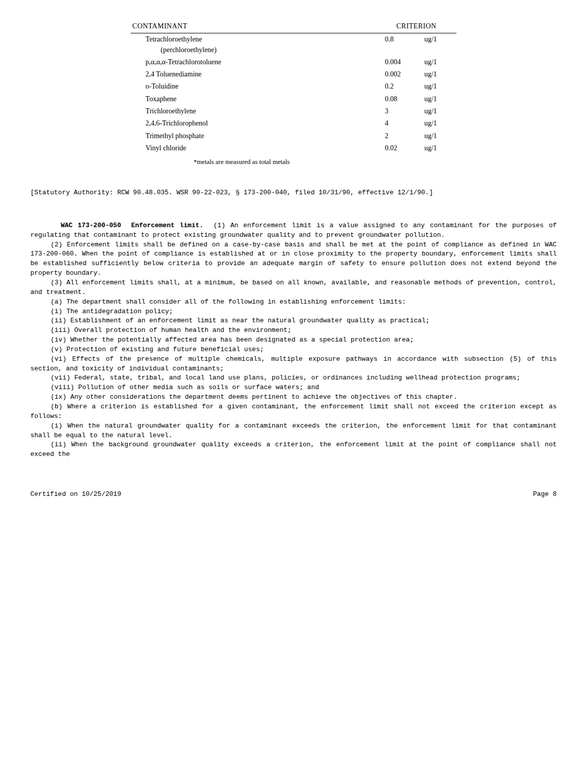| CONTAMINANT | CRITERION |
| --- | --- |
| Tetrachloroethylene (perchloroethylene) | 0.8 | ug/1 |
| p,α,α,α-Tetrachlorotoluene | 0.004 | ug/1 |
| 2,4 Toluenediamine | 0.002 | ug/1 |
| o-Toluidine | 0.2 | ug/1 |
| Toxaphene | 0.08 | ug/1 |
| Trichloroethylene | 3 | ug/1 |
| 2,4,6-Trichlorophenol | 4 | ug/1 |
| Trimethyl phosphate | 2 | ug/1 |
| Vinyl chloride | 0.02 | ug/1 |
*metals are measured as total metals
[Statutory Authority: RCW 90.48.035. WSR 90-22-023, § 173-200-040, filed 10/31/90, effective 12/1/90.]
WAC 173-200-050 Enforcement limit. (1) An enforcement limit is a value assigned to any contaminant for the purposes of regulating that contaminant to protect existing groundwater quality and to prevent groundwater pollution.
(2) Enforcement limits shall be defined on a case-by-case basis and shall be met at the point of compliance as defined in WAC 173-200-060. When the point of compliance is established at or in close proximity to the property boundary, enforcement limits shall be established sufficiently below criteria to provide an adequate margin of safety to ensure pollution does not extend beyond the property boundary.
(3) All enforcement limits shall, at a minimum, be based on all known, available, and reasonable methods of prevention, control, and treatment.
(a) The department shall consider all of the following in establishing enforcement limits:
(i) The antidegradation policy;
(ii) Establishment of an enforcement limit as near the natural groundwater quality as practical;
(iii) Overall protection of human health and the environment;
(iv) Whether the potentially affected area has been designated as a special protection area;
(v) Protection of existing and future beneficial uses;
(vi) Effects of the presence of multiple chemicals, multiple exposure pathways in accordance with subsection (5) of this section, and toxicity of individual contaminants;
(vii) Federal, state, tribal, and local land use plans, policies, or ordinances including wellhead protection programs;
(viii) Pollution of other media such as soils or surface waters; and
(ix) Any other considerations the department deems pertinent to achieve the objectives of this chapter.
(b) Where a criterion is established for a given contaminant, the enforcement limit shall not exceed the criterion except as follows:
(i) When the natural groundwater quality for a contaminant exceeds the criterion, the enforcement limit for that contaminant shall be equal to the natural level.
(ii) When the background groundwater quality exceeds a criterion, the enforcement limit at the point of compliance shall not exceed the
Certified on 10/25/2019 Page 8